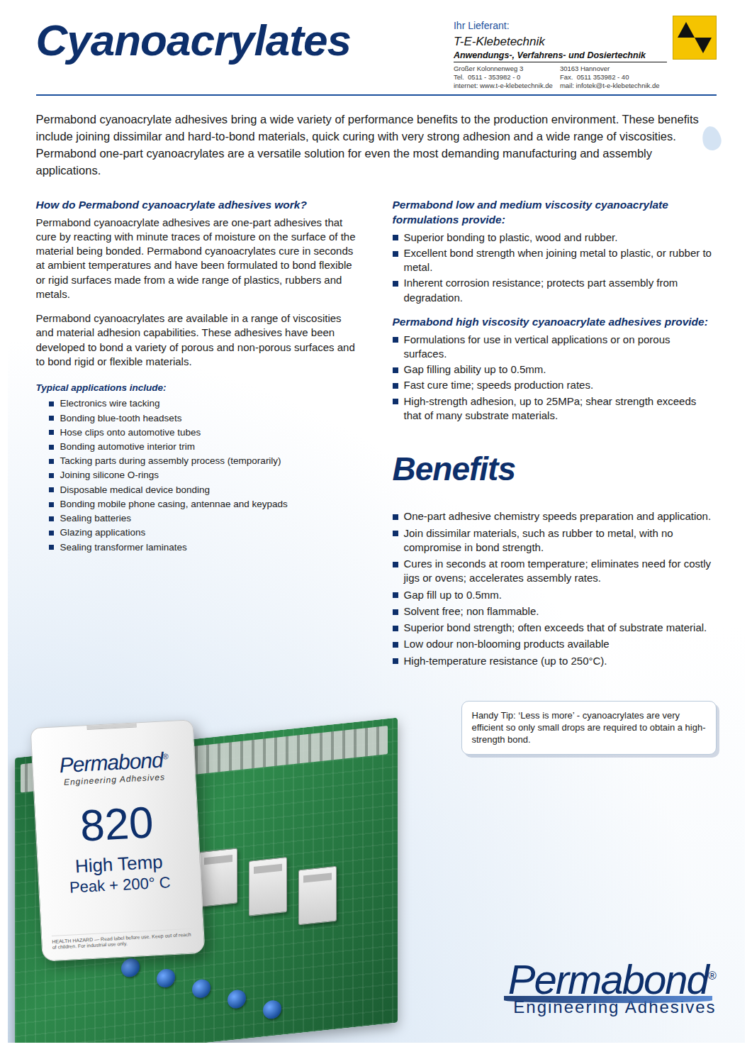Cyanoacrylates
Ihr Lieferant:
T-E-Klebetechnik
Anwendungs-, Verfahrens- und Dosiertechnik
| Großer Kolonnenweg 3 | 30163 Hannover |
| Tel. 0511 - 353982 - 0 | Fax. 0511 353982 - 40 |
| internet: www.t-e-klebetechnik.de | mail: infotek@t-e-klebetechnik.de |
Permabond cyanoacrylate adhesives bring a wide variety of performance benefits to the production environment. These benefits include joining dissimilar and hard-to-bond materials, quick curing with very strong adhesion and a wide range of viscosities. Permabond one-part cyanoacrylates are a versatile solution for even the most demanding manufacturing and assembly applications.
How do Permabond cyanoacrylate adhesives work?
Permabond cyanoacrylate adhesives are one-part adhesives that cure by reacting with minute traces of moisture on the surface of the material being bonded. Permabond cyanoacrylates cure in seconds at ambient temperatures and have been formulated to bond flexible or rigid surfaces made from a wide range of plastics, rubbers and metals.
Permabond cyanoacrylates are available in a range of viscosities and material adhesion capabilities. These adhesives have been developed to bond a variety of porous and non-porous surfaces and to bond rigid or flexible materials.
Typical applications include:
Electronics wire tacking
Bonding blue-tooth headsets
Hose clips onto automotive tubes
Bonding automotive interior trim
Tacking parts during assembly process (temporarily)
Joining silicone O-rings
Disposable medical device bonding
Bonding mobile phone casing, antennae and keypads
Sealing batteries
Glazing applications
Sealing transformer laminates
Permabond low and medium viscosity cyanoacrylate formulations provide:
Superior bonding to plastic, wood and rubber.
Excellent bond strength when joining metal to plastic, or rubber to metal.
Inherent corrosion resistance; protects part assembly from degradation.
Permabond high viscosity cyanoacrylate adhesives provide:
Formulations for use in vertical applications or on porous surfaces.
Gap filling ability up to 0.5mm.
Fast cure time; speeds production rates.
High-strength adhesion, up to 25MPa; shear strength exceeds that of many substrate materials.
Benefits
One-part adhesive chemistry speeds preparation and application.
Join dissimilar materials, such as rubber to metal, with no compromise in bond strength.
Cures in seconds at room temperature; eliminates need for costly jigs or ovens; accelerates assembly rates.
Gap fill up to 0.5mm.
Solvent free; non flammable.
Superior bond strength; often exceeds that of substrate material.
Low odour non-blooming products available
High-temperature resistance (up to 250°C).
Handy Tip: ‘Less is more’ - cyanoacrylates are very efficient so only small drops are required to obtain a high-strength bond.
Permabond®
Engineering Adhesives
820
High Temp
Peak + 200° C
HEALTH HAZARD — Read label before use. Keep out of reach of children. For industrial use only.
Permabond®
Engineering Adhesives